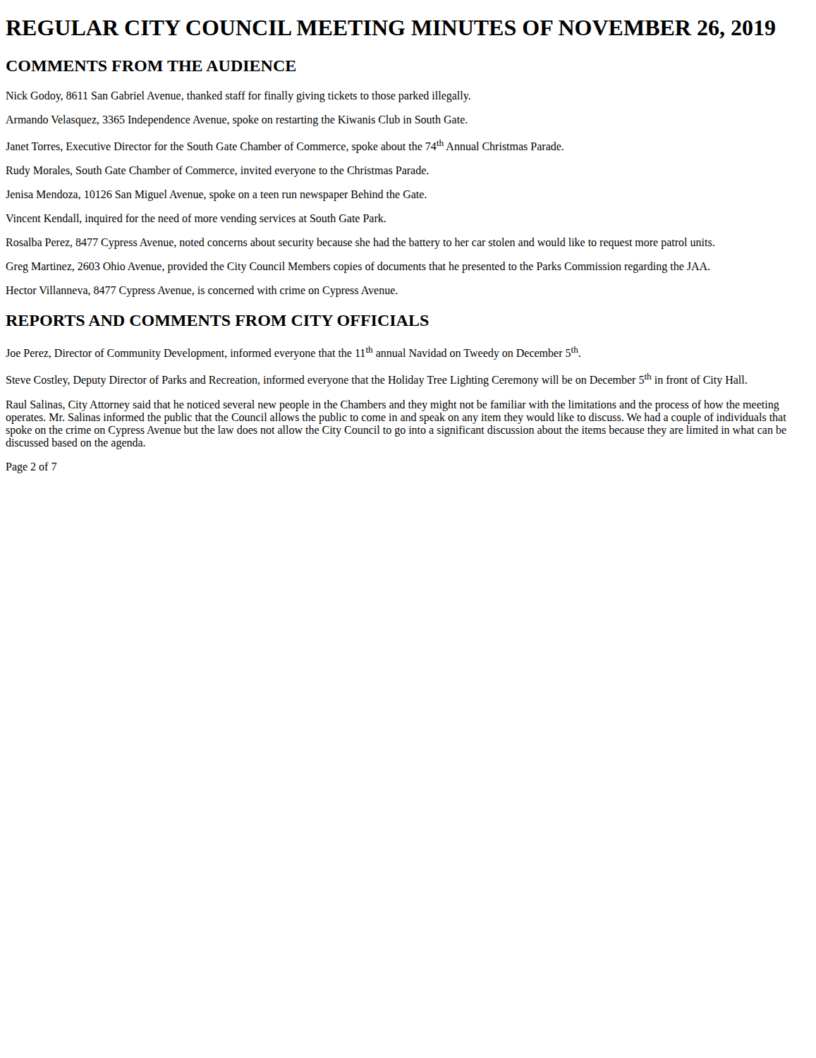REGULAR CITY COUNCIL MEETING MINUTES OF NOVEMBER 26, 2019
COMMENTS FROM THE AUDIENCE
Nick Godoy, 8611 San Gabriel Avenue, thanked staff for finally giving tickets to those parked illegally.
Armando Velasquez, 3365 Independence Avenue, spoke on restarting the Kiwanis Club in South Gate.
Janet Torres, Executive Director for the South Gate Chamber of Commerce, spoke about the 74th Annual Christmas Parade.
Rudy Morales, South Gate Chamber of Commerce, invited everyone to the Christmas Parade.
Jenisa Mendoza, 10126 San Miguel Avenue, spoke on a teen run newspaper Behind the Gate.
Vincent Kendall, inquired for the need of more vending services at South Gate Park.
Rosalba Perez, 8477 Cypress Avenue, noted concerns about security because she had the battery to her car stolen and would like to request more patrol units.
Greg Martinez, 2603 Ohio Avenue, provided the City Council Members copies of documents that he presented to the Parks Commission regarding the JAA.
Hector Villanneva, 8477 Cypress Avenue, is concerned with crime on Cypress Avenue.
REPORTS AND COMMENTS FROM CITY OFFICIALS
Joe Perez, Director of Community Development, informed everyone that the 11th annual Navidad on Tweedy on December 5th.
Steve Costley, Deputy Director of Parks and Recreation, informed everyone that the Holiday Tree Lighting Ceremony will be on December 5th in front of City Hall.
Raul Salinas, City Attorney said that he noticed several new people in the Chambers and they might not be familiar with the limitations and the process of how the meeting operates. Mr. Salinas informed the public that the Council allows the public to come in and speak on any item they would like to discuss. We had a couple of individuals that spoke on the crime on Cypress Avenue but the law does not allow the City Council to go into a significant discussion about the items because they are limited in what can be discussed based on the agenda.
Page 2 of 7